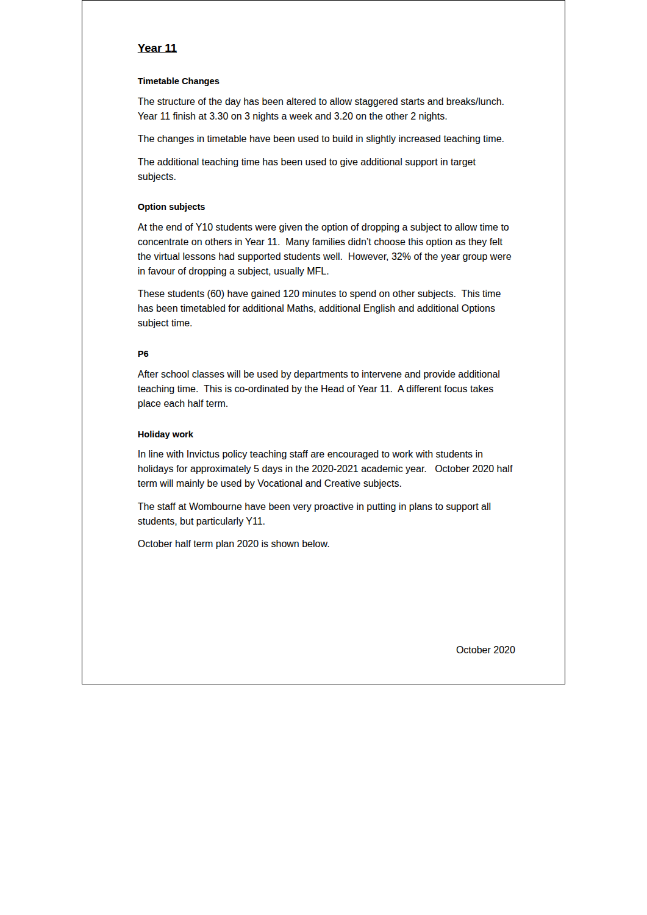Year 11
Timetable Changes
The structure of the day has been altered to allow staggered starts and breaks/lunch. Year 11 finish at 3.30 on 3 nights a week and 3.20 on the other 2 nights.
The changes in timetable have been used to build in slightly increased teaching time.
The additional teaching time has been used to give additional support in target subjects.
Option subjects
At the end of Y10 students were given the option of dropping a subject to allow time to concentrate on others in Year 11. Many families didn’t choose this option as they felt the virtual lessons had supported students well. However, 32% of the year group were in favour of dropping a subject, usually MFL.
These students (60) have gained 120 minutes to spend on other subjects. This time has been timetabled for additional Maths, additional English and additional Options subject time.
P6
After school classes will be used by departments to intervene and provide additional teaching time. This is co-ordinated by the Head of Year 11. A different focus takes place each half term.
Holiday work
In line with Invictus policy teaching staff are encouraged to work with students in holidays for approximately 5 days in the 2020-2021 academic year. October 2020 half term will mainly be used by Vocational and Creative subjects.
The staff at Wombourne have been very proactive in putting in plans to support all students, but particularly Y11.
October half term plan 2020 is shown below.
October 2020